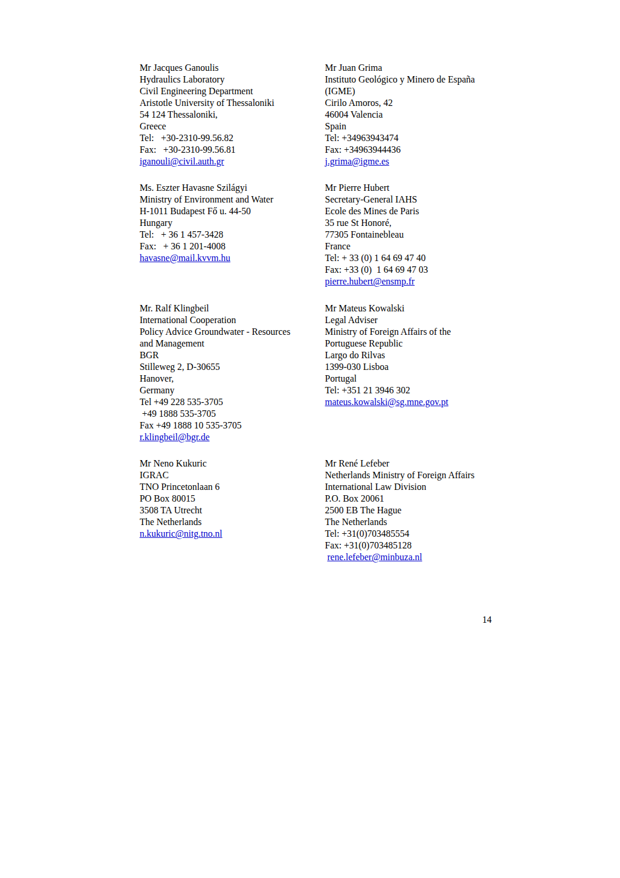| Mr Jacques Ganoulis Hydraulics Laboratory Civil Engineering Department Aristotle University of Thessaloniki 54 124 Thessaloniki, Greece Tel: +30-2310-99.56.82 Fax: +30-2310-99.56.81 iganouli@civil.auth.gr | Mr Juan Grima Instituto Geológico y Minero de España (IGME) Cirilo Amoros, 42 46004 Valencia Spain Tel: +34963943474 Fax: +34963944436 j.grima@igme.es |
| Ms. Eszter Havasne Szilágyi Ministry of Environment and Water H-1011 Budapest Fő u. 44-50 Hungary Tel: + 36 1 457-3428 Fax: + 36 1 201-4008 havasne@mail.kvvm.hu | Mr Pierre Hubert Secretary-General IAHS Ecole des Mines de Paris 35 rue St Honoré, 77305 Fontainebleau France Tel: + 33 (0) 1 64 69 47 40 Fax: +33 (0) 1 64 69 47 03 pierre.hubert@ensmp.fr |
| Mr. Ralf Klingbeil International Cooperation Policy Advice Groundwater - Resources and Management BGR Stilleweg 2, D-30655 Hanover, Germany Tel +49 228 535-3705 +49 1888 535-3705 Fax +49 1888 10 535-3705 r.klingbeil@bgr.de | Mr Mateus Kowalski Legal Adviser Ministry of Foreign Affairs of the Portuguese Republic Largo do Rilvas 1399-030 Lisboa Portugal Tel: +351 21 3946 302 mateus.kowalski@sg.mne.gov.pt |
| Mr Neno Kukuric IGRAC TNO Princetonlaan 6 PO Box 80015 3508 TA Utrecht The Netherlands n.kukuric@nitg.tno.nl | Mr René Lefeber Netherlands Ministry of Foreign Affairs International Law Division P.O. Box 20061 2500 EB The Hague The Netherlands Tel: +31(0)703485554 Fax: +31(0)703485128 rene.lefeber@minbuza.nl |
14